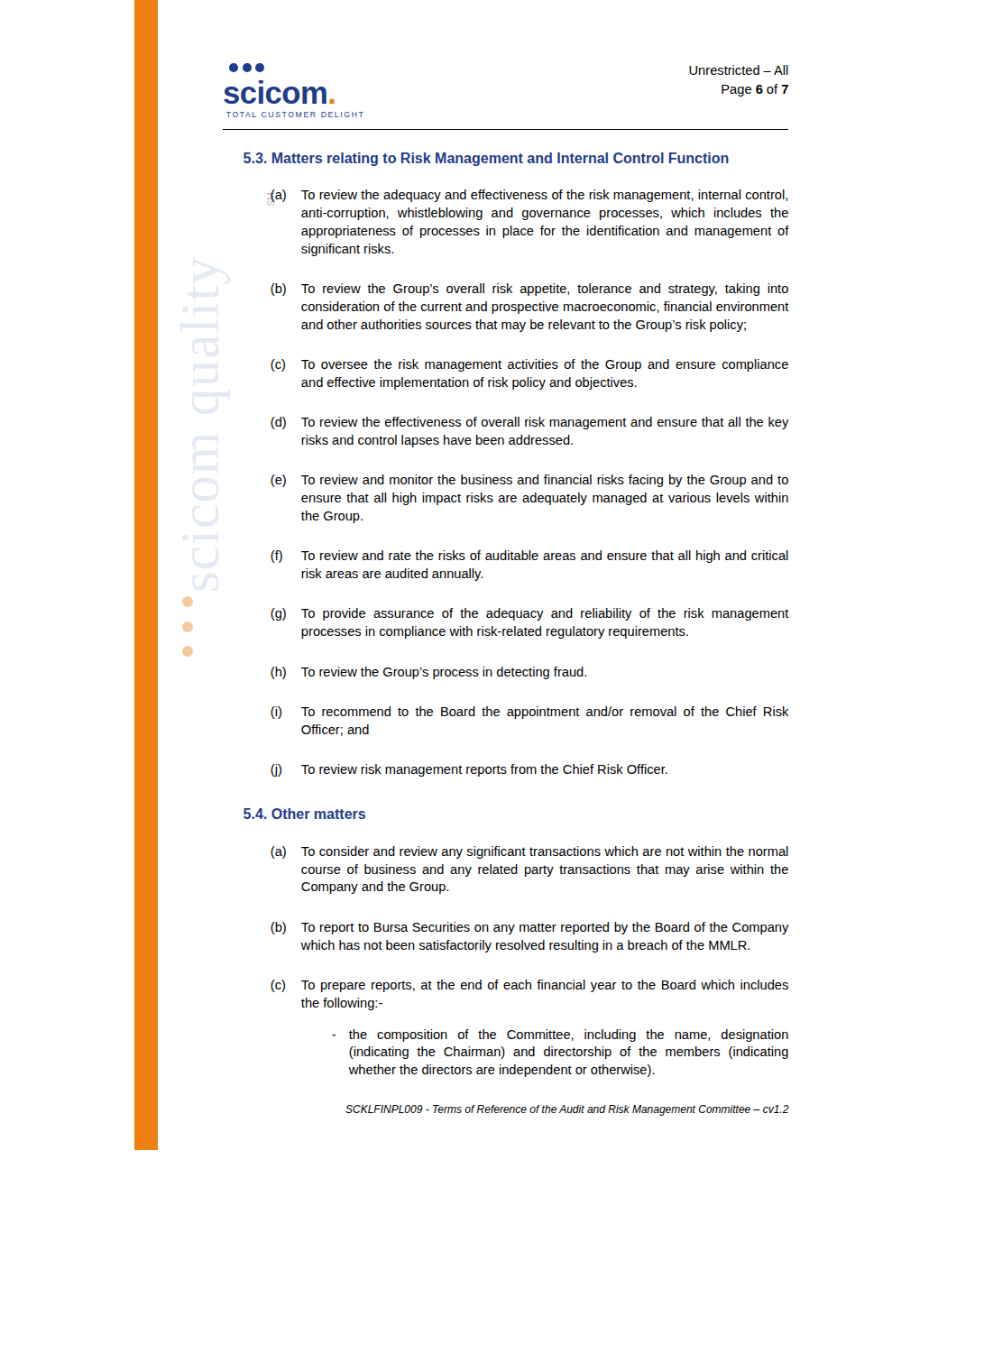SM
scicom quality
scicom.
TOTAL CUSTOMER DELIGHT
Unrestricted – All
Page 6 of 7
5.3. Matters relating to Risk Management and Internal Control Function
(a) To review the adequacy and effectiveness of the risk management, internal control, anti-corruption, whistleblowing and governance processes, which includes the appropriateness of processes in place for the identification and management of significant risks.
(b) To review the Group’s overall risk appetite, tolerance and strategy, taking into consideration of the current and prospective macroeconomic, financial environment and other authorities sources that may be relevant to the Group’s risk policy;
(c) To oversee the risk management activities of the Group and ensure compliance and effective implementation of risk policy and objectives.
(d) To review the effectiveness of overall risk management and ensure that all the key risks and control lapses have been addressed.
(e) To review and monitor the business and financial risks facing by the Group and to ensure that all high impact risks are adequately managed at various levels within the Group.
(f) To review and rate the risks of auditable areas and ensure that all high and critical risk areas are audited annually.
(g) To provide assurance of the adequacy and reliability of the risk management processes in compliance with risk-related regulatory requirements.
(h) To review the Group’s process in detecting fraud.
(i) To recommend to the Board the appointment and/or removal of the Chief Risk Officer; and
(j) To review risk management reports from the Chief Risk Officer.
5.4. Other matters
(a) To consider and review any significant transactions which are not within the normal course of business and any related party transactions that may arise within the Company and the Group.
(b) To report to Bursa Securities on any matter reported by the Board of the Company which has not been satisfactorily resolved resulting in a breach of the MMLR.
(c) To prepare reports, at the end of each financial year to the Board which includes the following:-
-the composition of the Committee, including the name, designation (indicating the Chairman) and directorship of the members (indicating whether the directors are independent or otherwise).
SCKLFINPL009 - Terms of Reference of the Audit and Risk Management Committee – cv1.2